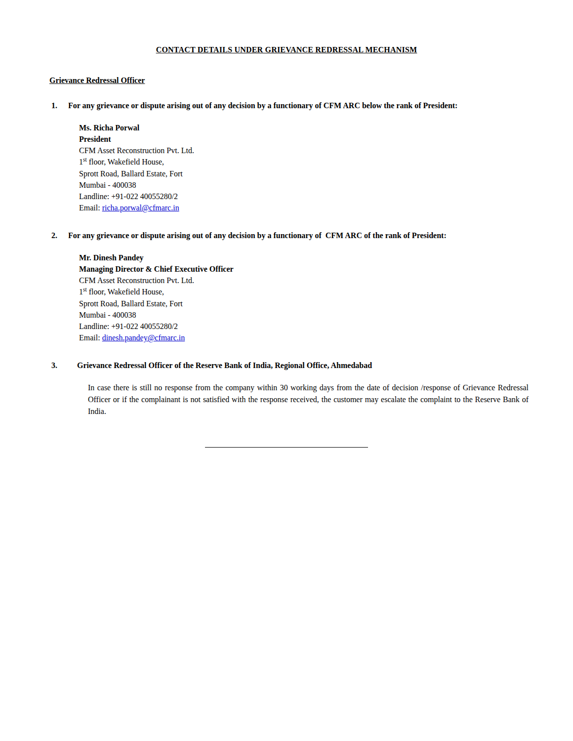CONTACT DETAILS UNDER GRIEVANCE REDRESSAL MECHANISM
Grievance Redressal Officer
For any grievance or dispute arising out of any decision by a functionary of CFM ARC below the rank of President:
Ms. Richa Porwal
President
CFM Asset Reconstruction Pvt. Ltd.
1st floor, Wakefield House,
Sprott Road, Ballard Estate, Fort
Mumbai - 400038
Landline: +91-022 40055280/2
Email: richa.porwal@cfmarc.in
For any grievance or dispute arising out of any decision by a functionary of CFM ARC of the rank of President:
Mr. Dinesh Pandey
Managing Director & Chief Executive Officer
CFM Asset Reconstruction Pvt. Ltd.
1st floor, Wakefield House,
Sprott Road, Ballard Estate, Fort
Mumbai - 400038
Landline: +91-022 40055280/2
Email: dinesh.pandey@cfmarc.in
Grievance Redressal Officer of the Reserve Bank of India, Regional Office, Ahmedabad
In case there is still no response from the company within 30 working days from the date of decision /response of Grievance Redressal Officer or if the complainant is not satisfied with the response received, the customer may escalate the complaint to the Reserve Bank of India.